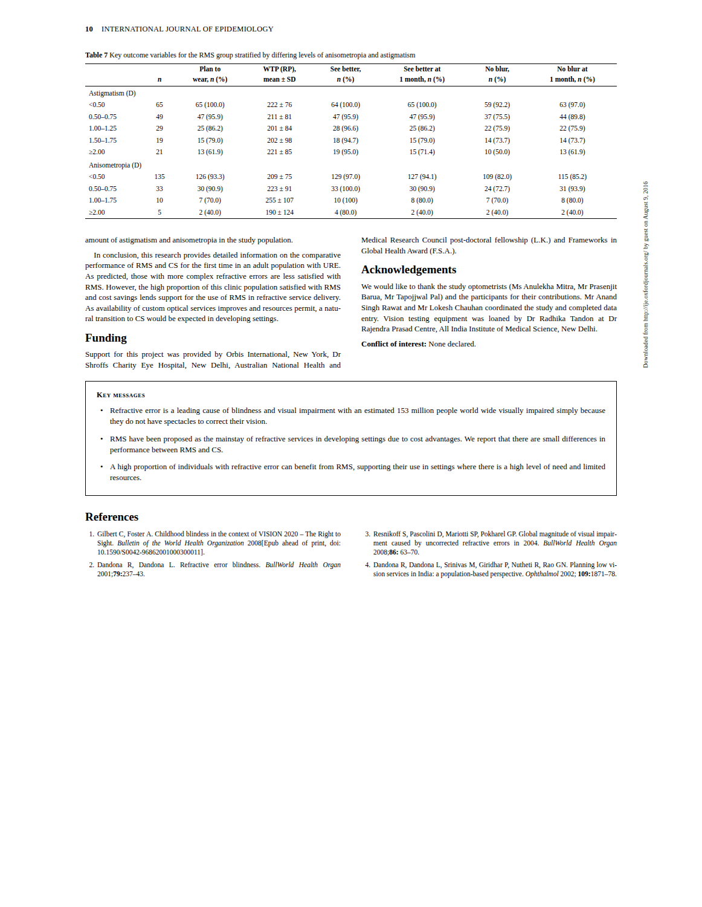10 INTERNATIONAL JOURNAL OF EPIDEMIOLOGY
Downloaded from http://ije.oxfordjournals.org/ by guest on August 9, 2016
Table 7 Key outcome variables for the RMS group stratified by differing levels of anisometropia and astigmatism
| | | Plan to | WTP (RP), | See better, | See better at | No blur, | No blur at |
| --- | --- | --- | --- | --- | --- | --- | --- |
| | n | wear, n (%) | mean ± SD | n (%) | 1 month, n (%) | n (%) | 1 month, n (%) |
| Astigmatism (D) |
| <0.50 | 65 | 65 (100.0) | 222 ± 76 | 64 (100.0) | 65 (100.0) | 59 (92.2) | 63 (97.0) |
| 0.50–0.75 | 49 | 47 (95.9) | 211 ± 81 | 47 (95.9) | 47 (95.9) | 37 (75.5) | 44 (89.8) |
| 1.00–1.25 | 29 | 25 (86.2) | 201 ± 84 | 28 (96.6) | 25 (86.2) | 22 (75.9) | 22 (75.9) |
| 1.50–1.75 | 19 | 15 (79.0) | 202 ± 98 | 18 (94.7) | 15 (79.0) | 14 (73.7) | 14 (73.7) |
| ≥2.00 | 21 | 13 (61.9) | 221 ± 85 | 19 (95.0) | 15 (71.4) | 10 (50.0) | 13 (61.9) |
| Anisometropia (D) |
| <0.50 | 135 | 126 (93.3) | 209 ± 75 | 129 (97.0) | 127 (94.1) | 109 (82.0) | 115 (85.2) |
| 0.50–0.75 | 33 | 30 (90.9) | 223 ± 91 | 33 (100.0) | 30 (90.9) | 24 (72.7) | 31 (93.9) |
| 1.00–1.75 | 10 | 7 (70.0) | 255 ± 107 | 10 (100) | 8 (80.0) | 7 (70.0) | 8 (80.0) |
| ≥2.00 | 5 | 2 (40.0) | 190 ± 124 | 4 (80.0) | 2 (40.0) | 2 (40.0) | 2 (40.0) |
amount of astigmatism and anisometropia in the study population.
In conclusion, this research provides detailed information on the comparative performance of RMS and CS for the first time in an adult population with URE. As predicted, those with more complex refractive errors are less satisfied with RMS. However, the high proportion of this clinic population satisfied with RMS and cost savings lends support for the use of RMS in refractive service delivery. As availability of custom optical services improves and resources permit, a natural transition to CS would be expected in developing settings.
Funding
Support for this project was provided by Orbis International, New York, Dr Shroffs Charity Eye Hospital, New Delhi, Australian National Health and Medical Research Council post-doctoral fellowship (L.K.) and Frameworks in Global Health Award (F.S.A.).
Acknowledgements
We would like to thank the study optometrists (Ms Anulekha Mitra, Mr Prasenjit Barua, Mr Tapojjwal Pal) and the participants for their contributions. Mr Anand Singh Rawat and Mr Lokesh Chauhan coordinated the study and completed data entry. Vision testing equipment was loaned by Dr Radhika Tandon at Dr Rajendra Prasad Centre, All India Institute of Medical Science, New Delhi.
Conflict of interest: None declared.
Key messages
Refractive error is a leading cause of blindness and visual impairment with an estimated 153 million people world wide visually impaired simply because they do not have spectacles to correct their vision.
RMS have been proposed as the mainstay of refractive services in developing settings due to cost advantages. We report that there are small differences in performance between RMS and CS.
A high proportion of individuals with refractive error can benefit from RMS, supporting their use in settings where there is a high level of need and limited resources.
References
Gilbert C, Foster A. Childhood blindess in the context of VISION 2020 – The Right to Sight. Bulletin of the World Health Organization 2008[Epub ahead of print, doi: 10.1590/S0042-96862001000300011].
Dandona R, Dandona L. Refractive error blindness. BullWorld Health Organ 2001;79: 237–43.
Resnikoff S, Pascolini D, Mariotti SP, Pokharel GP. Global magnitude of visual impairment caused by uncorrected refractive errors in 2004. BullWorld Health Organ 2008;86: 63–70.
Dandona R, Dandona L, Srinivas M, Giridhar P, Nutheti R, Rao GN. Planning low vision services in India: a population-based perspective. Ophthalmol 2002; 109: 1871–78.